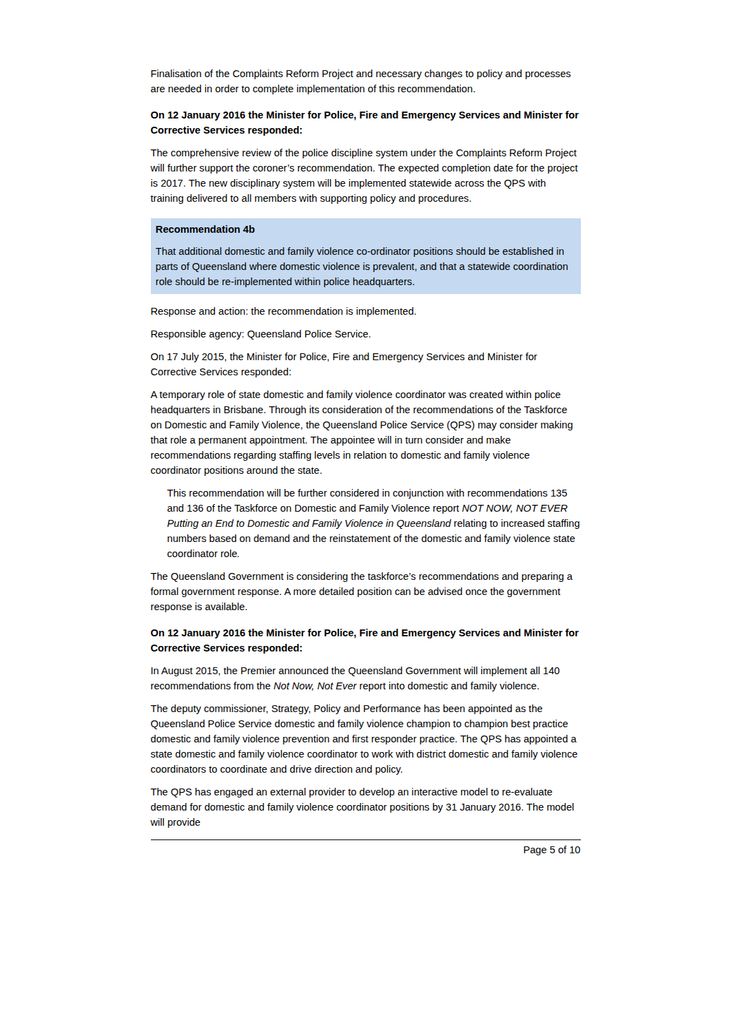Finalisation of the Complaints Reform Project and necessary changes to policy and processes are needed in order to complete implementation of this recommendation.
On 12 January 2016 the Minister for Police, Fire and Emergency Services and Minister for Corrective Services responded:
The comprehensive review of the police discipline system under the Complaints Reform Project will further support the coroner’s recommendation. The expected completion date for the project is 2017. The new disciplinary system will be implemented statewide across the QPS with training delivered to all members with supporting policy and procedures.
Recommendation 4b
That additional domestic and family violence co-ordinator positions should be established in parts of Queensland where domestic violence is prevalent, and that a statewide coordination role should be re-implemented within police headquarters.
Response and action: the recommendation is implemented.
Responsible agency: Queensland Police Service.
On 17 July 2015, the Minister for Police, Fire and Emergency Services and Minister for Corrective Services responded:
A temporary role of state domestic and family violence coordinator was created within police headquarters in Brisbane. Through its consideration of the recommendations of the Taskforce on Domestic and Family Violence, the Queensland Police Service (QPS) may consider making that role a permanent appointment. The appointee will in turn consider and make recommendations regarding staffing levels in relation to domestic and family violence coordinator positions around the state.
This recommendation will be further considered in conjunction with recommendations 135 and 136 of the Taskforce on Domestic and Family Violence report NOT NOW, NOT EVER Putting an End to Domestic and Family Violence in Queensland relating to increased staffing numbers based on demand and the reinstatement of the domestic and family violence state coordinator role.
The Queensland Government is considering the taskforce’s recommendations and preparing a formal government response. A more detailed position can be advised once the government response is available.
On 12 January 2016 the Minister for Police, Fire and Emergency Services and Minister for Corrective Services responded:
In August 2015, the Premier announced the Queensland Government will implement all 140 recommendations from the Not Now, Not Ever report into domestic and family violence.
The deputy commissioner, Strategy, Policy and Performance has been appointed as the Queensland Police Service domestic and family violence champion to champion best practice domestic and family violence prevention and first responder practice. The QPS has appointed a state domestic and family violence coordinator to work with district domestic and family violence coordinators to coordinate and drive direction and policy.
The QPS has engaged an external provider to develop an interactive model to re-evaluate demand for domestic and family violence coordinator positions by 31 January 2016. The model will provide
Page 5 of 10